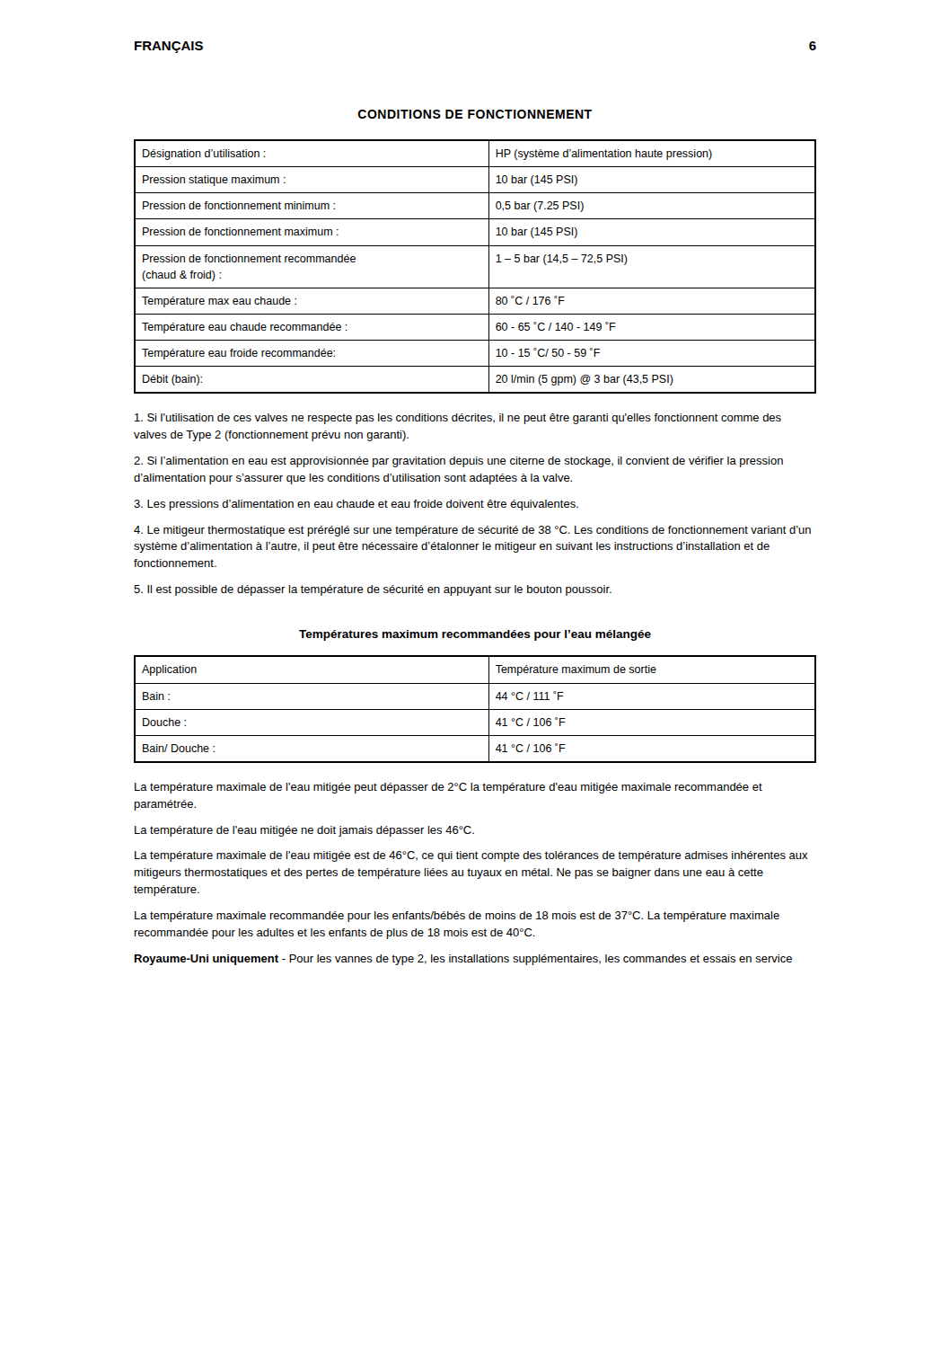FRANÇAIS 6
CONDITIONS DE FONCTIONNEMENT
| Désignation d’utilisation : | HP (système d’alimentation haute pression) |
| Pression statique maximum : | 10 bar (145 PSI) |
| Pression de fonctionnement minimum : | 0,5 bar (7.25 PSI) |
| Pression de fonctionnement maximum : | 10 bar (145 PSI) |
| Pression de fonctionnement recommandée (chaud & froid) : | 1 – 5 bar (14,5 – 72,5 PSI) |
| Température max eau chaude : | 80 ˚C / 176 ˚F |
| Température eau chaude recommandée : | 60 - 65 ˚C / 140 - 149 ˚F |
| Température eau froide recommandée: | 10 - 15 ˚C/ 50 - 59 ˚F |
| Débit (bain): | 20 l/min (5 gpm) @ 3 bar (43,5 PSI) |
1. Si l'utilisation de ces valves ne respecte pas les conditions décrites, il ne peut être garanti qu'elles fonctionnent comme des valves de Type 2 (fonctionnement prévu non garanti).
2. Si l’alimentation en eau est approvisionnée par gravitation depuis une citerne de stockage, il convient de vérifier la pression d’alimentation pour s’assurer que les conditions d’utilisation sont adaptées à la valve.
3. Les pressions d’alimentation en eau chaude et eau froide doivent être équivalentes.
4. Le mitigeur thermostatique est préréglé sur une température de sécurité de 38 °C. Les conditions de fonctionnement variant d’un système d’alimentation à l’autre, il peut être nécessaire d’étalonner le mitigeur en suivant les instructions d’installation et de fonctionnement.
5. Il est possible de dépasser la température de sécurité en appuyant sur le bouton poussoir.
Températures maximum recommandées pour l’eau mélangée
| Application | Température maximum de sortie |
| Bain : | 44 °C / 111 ˚F |
| Douche : | 41 °C / 106 ˚F |
| Bain/ Douche : | 41 °C / 106 ˚F |
La température maximale de l'eau mitigée peut dépasser de 2°C la température d'eau mitigée maximale recommandée et paramétrée.
La température de l'eau mitigée ne doit jamais dépasser les 46°C.
La température maximale de l'eau mitigée est de 46°C, ce qui tient compte des tolérances de température admises inhérentes aux mitigeurs thermostatiques et des pertes de température liées au tuyaux en métal. Ne pas se baigner dans une eau à cette température.
La température maximale recommandée pour les enfants/bébés de moins de 18 mois est de 37°C. La température maximale recommandée pour les adultes et les enfants de plus de 18 mois est de 40°C.
Royaume-Uni uniquement - Pour les vannes de type 2, les installations supplémentaires, les commandes et essais en service